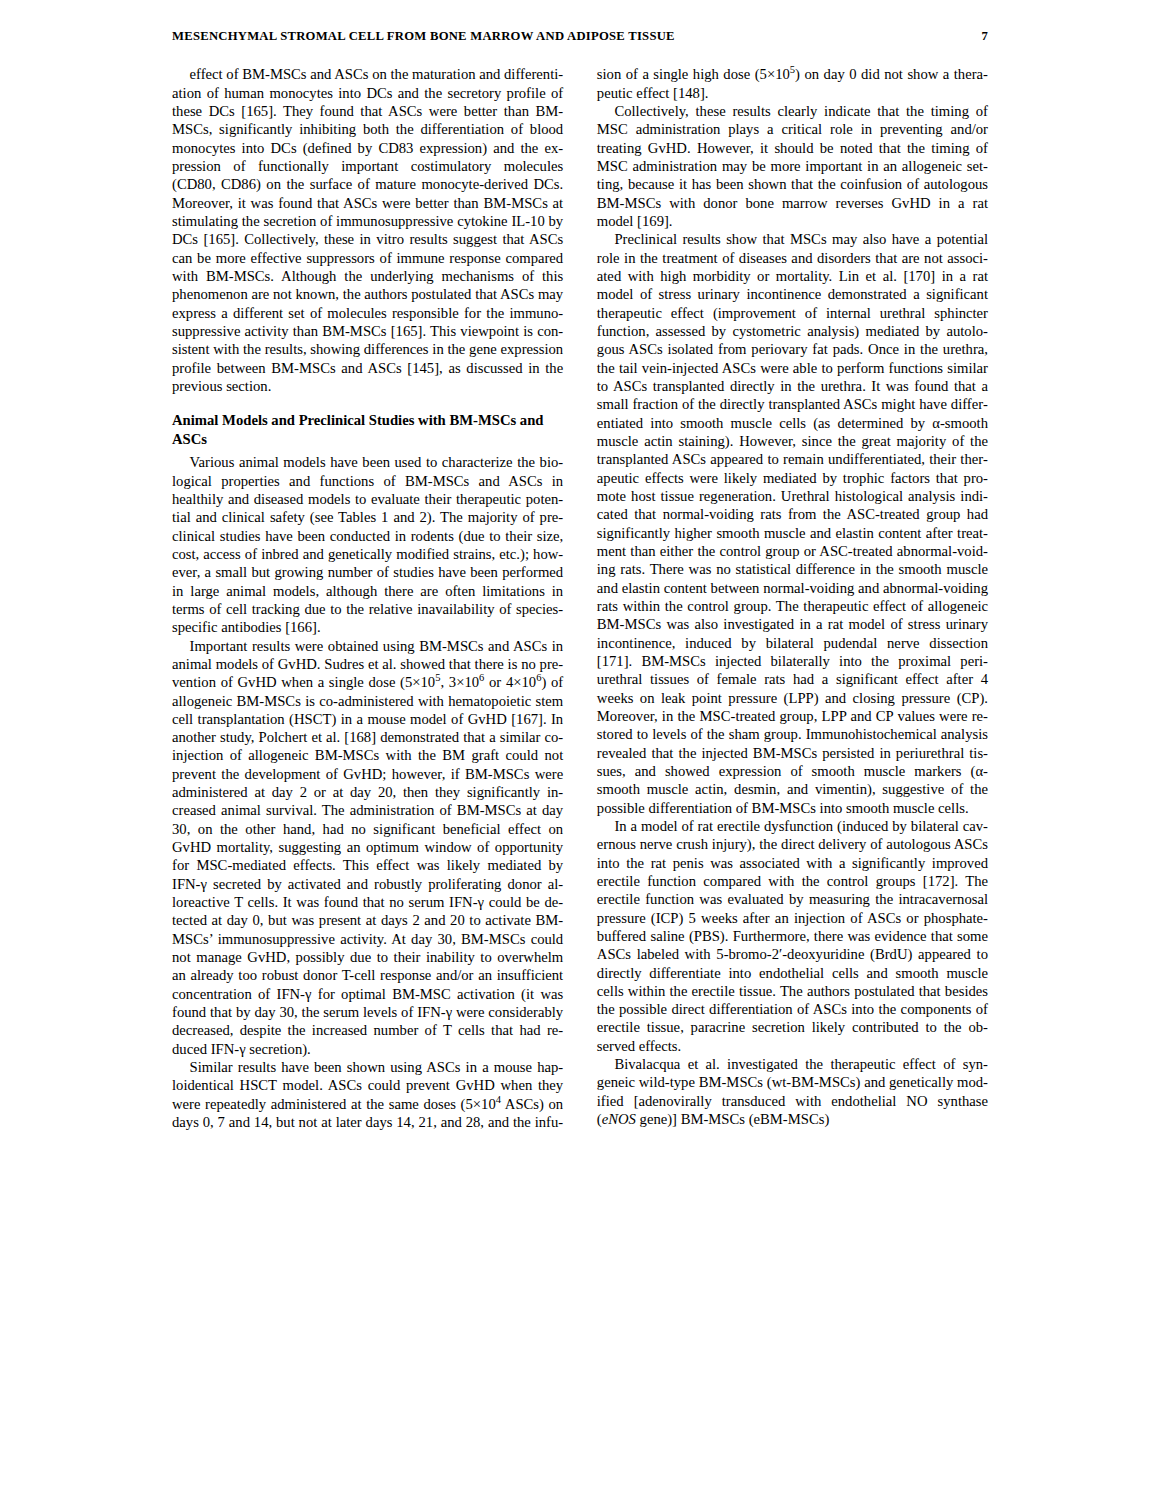Mesenchymal Stromal Cell from Bone Marrow and Adipose Tissue 7
effect of BM-MSCs and ASCs on the maturation and differentiation of human monocytes into DCs and the secretory profile of these DCs [165]. They found that ASCs were better than BM-MSCs, significantly inhibiting both the differentiation of blood monocytes into DCs (defined by CD83 expression) and the expression of functionally important costimulatory molecules (CD80, CD86) on the surface of mature monocyte-derived DCs. Moreover, it was found that ASCs were better than BM-MSCs at stimulating the secretion of immunosuppressive cytokine IL-10 by DCs [165]. Collectively, these in vitro results suggest that ASCs can be more effective suppressors of immune response compared with BM-MSCs. Although the underlying mechanisms of this phenomenon are not known, the authors postulated that ASCs may express a different set of molecules responsible for the immunosuppressive activity than BM-MSCs [165]. This viewpoint is consistent with the results, showing differences in the gene expression profile between BM-MSCs and ASCs [145], as discussed in the previous section.
Animal Models and Preclinical Studies with BM-MSCs and ASCs
Various animal models have been used to characterize the biological properties and functions of BM-MSCs and ASCs in healthily and diseased models to evaluate their therapeutic potential and clinical safety (see Tables 1 and 2). The majority of preclinical studies have been conducted in rodents (due to their size, cost, access of inbred and genetically modified strains, etc.); however, a small but growing number of studies have been performed in large animal models, although there are often limitations in terms of cell tracking due to the relative inavailability of species-specific antibodies [166].
Important results were obtained using BM-MSCs and ASCs in animal models of GvHD. Sudres et al. showed that there is no prevention of GvHD when a single dose (5×105, 3×106 or 4×106) of allogeneic BM-MSCs is co-administered with hematopoietic stem cell transplantation (HSCT) in a mouse model of GvHD [167]. In another study, Polchert et al. [168] demonstrated that a similar co-injection of allogeneic BM-MSCs with the BM graft could not prevent the development of GvHD; however, if BM-MSCs were administered at day 2 or at day 20, then they significantly increased animal survival. The administration of BM-MSCs at day 30, on the other hand, had no significant beneficial effect on GvHD mortality, suggesting an optimum window of opportunity for MSC-mediated effects. This effect was likely mediated by IFN-γ secreted by activated and robustly proliferating donor alloreactive T cells. It was found that no serum IFN-γ could be detected at day 0, but was present at days 2 and 20 to activate BM-MSCs’ immunosuppressive activity. At day 30, BM-MSCs could not manage GvHD, possibly due to their inability to overwhelm an already too robust donor T-cell response and/or an insufficient concentration of IFN-γ for optimal BM-MSC activation (it was found that by day 30, the serum levels of IFN-γ were considerably decreased, despite the increased number of T cells that had reduced IFN-γ secretion).
Similar results have been shown using ASCs in a mouse haploidentical HSCT model. ASCs could prevent GvHD when they were repeatedly administered at the same doses (5×104 ASCs) on days 0, 7 and 14, but not at later days 14, 21, and 28, and the infusion of a single high dose (5×105) on day 0 did not show a therapeutic effect [148].
Collectively, these results clearly indicate that the timing of MSC administration plays a critical role in preventing and/or treating GvHD. However, it should be noted that the timing of MSC administration may be more important in an allogeneic setting, because it has been shown that the coinfusion of autologous BM-MSCs with donor bone marrow reverses GvHD in a rat model [169].
Preclinical results show that MSCs may also have a potential role in the treatment of diseases and disorders that are not associated with high morbidity or mortality. Lin et al. [170] in a rat model of stress urinary incontinence demonstrated a significant therapeutic effect (improvement of internal urethral sphincter function, assessed by cystometric analysis) mediated by autologous ASCs isolated from periovary fat pads. Once in the urethra, the tail vein-injected ASCs were able to perform functions similar to ASCs transplanted directly in the urethra. It was found that a small fraction of the directly transplanted ASCs might have differentiated into smooth muscle cells (as determined by α-smooth muscle actin staining). However, since the great majority of the transplanted ASCs appeared to remain undifferentiated, their therapeutic effects were likely mediated by trophic factors that promote host tissue regeneration. Urethral histological analysis indicated that normal-voiding rats from the ASC-treated group had significantly higher smooth muscle and elastin content after treatment than either the control group or ASC-treated abnormal-voiding rats. There was no statistical difference in the smooth muscle and elastin content between normal-voiding and abnormal-voiding rats within the control group. The therapeutic effect of allogeneic BM-MSCs was also investigated in a rat model of stress urinary incontinence, induced by bilateral pudendal nerve dissection [171]. BM-MSCs injected bilaterally into the proximal periurethral tissues of female rats had a significant effect after 4 weeks on leak point pressure (LPP) and closing pressure (CP). Moreover, in the MSC-treated group, LPP and CP values were restored to levels of the sham group. Immunohistochemical analysis revealed that the injected BM-MSCs persisted in periurethral tissues, and showed expression of smooth muscle markers (α-smooth muscle actin, desmin, and vimentin), suggestive of the possible differentiation of BM-MSCs into smooth muscle cells.
In a model of rat erectile dysfunction (induced by bilateral cavernous nerve crush injury), the direct delivery of autologous ASCs into the rat penis was associated with a significantly improved erectile function compared with the control groups [172]. The erectile function was evaluated by measuring the intracavernosal pressure (ICP) 5 weeks after an injection of ASCs or phosphate-buffered saline (PBS). Furthermore, there was evidence that some ASCs labeled with 5-bromo-2′-deoxyuridine (BrdU) appeared to directly differentiate into endothelial cells and smooth muscle cells within the erectile tissue. The authors postulated that besides the possible direct differentiation of ASCs into the components of erectile tissue, paracrine secretion likely contributed to the observed effects.
Bivalacqua et al. investigated the therapeutic effect of syngeneic wild-type BM-MSCs (wt-BM-MSCs) and genetically modified [adenovirally transduced with endothelial NO synthase (eNOS gene)] BM-MSCs (eBM-MSCs)